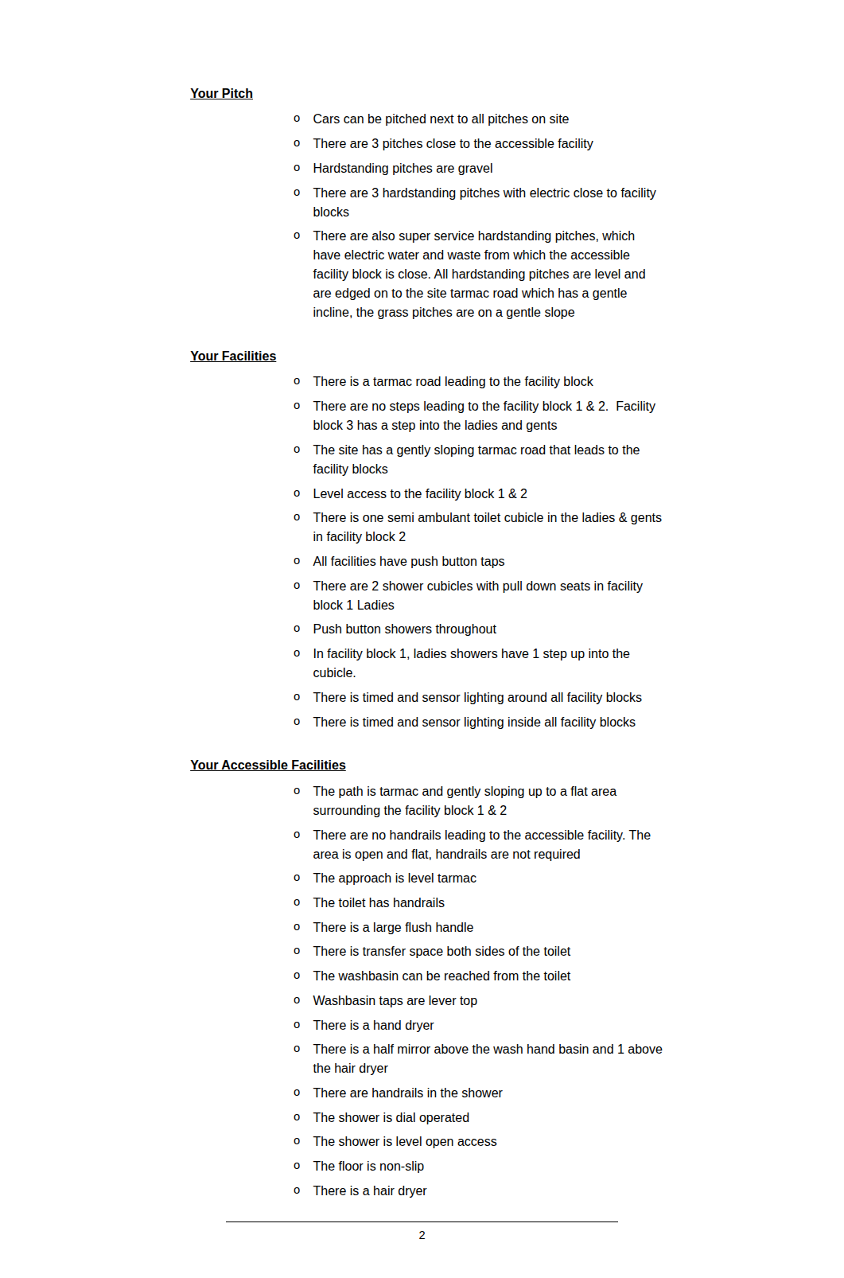Your Pitch
Cars can be pitched next to all pitches on site
There are 3 pitches close to the accessible facility
Hardstanding pitches are gravel
There are 3 hardstanding pitches with electric close to facility blocks
There are also super service hardstanding pitches, which have electric water and waste from which the accessible facility block is close. All hardstanding pitches are level and are edged on to the site tarmac road which has a gentle incline, the grass pitches are on a gentle slope
Your Facilities
There is a tarmac road leading to the facility block
There are no steps leading to the facility block 1 & 2. Facility block 3 has a step into the ladies and gents
The site has a gently sloping tarmac road that leads to the facility blocks
Level access to the facility block 1 & 2
There is one semi ambulant toilet cubicle in the ladies & gents in facility block 2
All facilities have push button taps
There are 2 shower cubicles with pull down seats in facility block 1 Ladies
Push button showers throughout
In facility block 1, ladies showers have 1 step up into the cubicle.
There is timed and sensor lighting around all facility blocks
There is timed and sensor lighting inside all facility blocks
Your Accessible Facilities
The path is tarmac and gently sloping up to a flat area surrounding the facility block 1 & 2
There are no handrails leading to the accessible facility. The area is open and flat, handrails are not required
The approach is level tarmac
The toilet has handrails
There is a large flush handle
There is transfer space both sides of the toilet
The washbasin can be reached from the toilet
Washbasin taps are lever top
There is a hand dryer
There is a half mirror above the wash hand basin and 1 above the hair dryer
There are handrails in the shower
The shower is dial operated
The shower is level open access
The floor is non-slip
There is a hair dryer
2